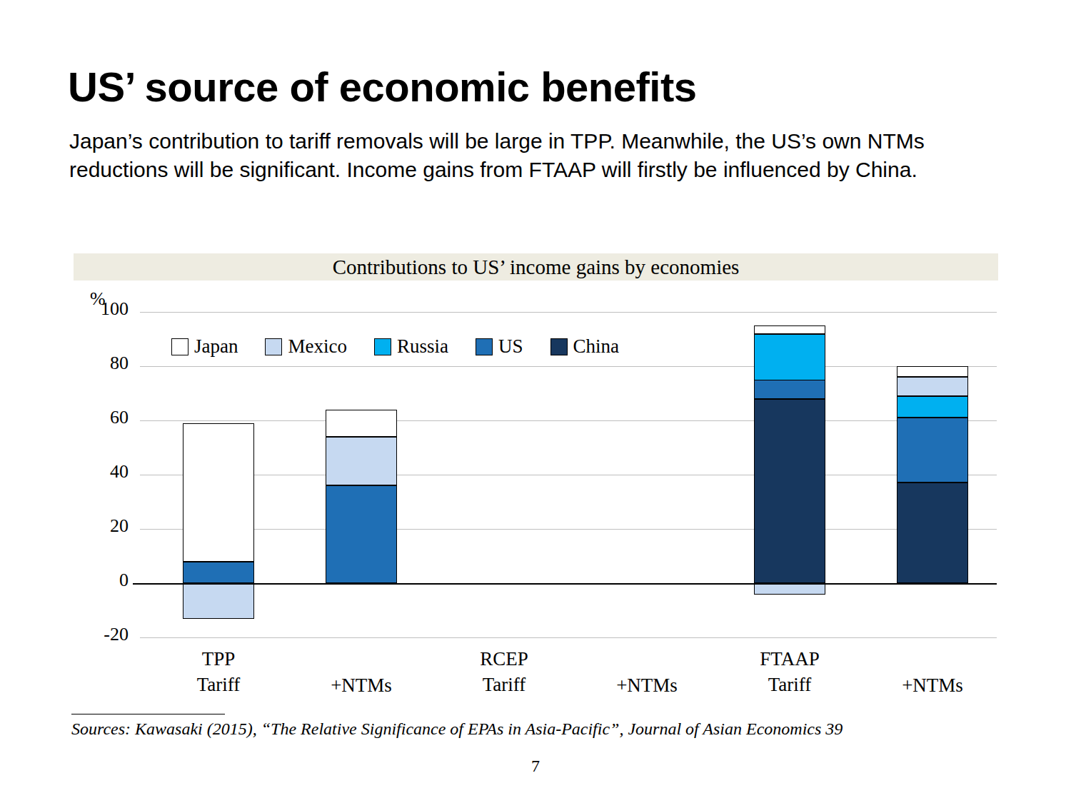US’ source of economic benefits
Japan’s contribution to tariff removals will be large in TPP. Meanwhile, the US’s own NTMs reductions will be significant. Income gains from FTAAP will firstly be influenced by China.
Contributions to US’ income gains by economies
%
100
80
60
40
20
0
-20
Japan
Mexico
Russia
US
China
TPP
Tariff
+NTMs
RCEP
Tariff
+NTMs
FTAAP
Tariff
+NTMs
Sources: Kawasaki (2015), “The Relative Significance of EPAs in Asia-Pacific”, Journal of Asian Economics 39
7